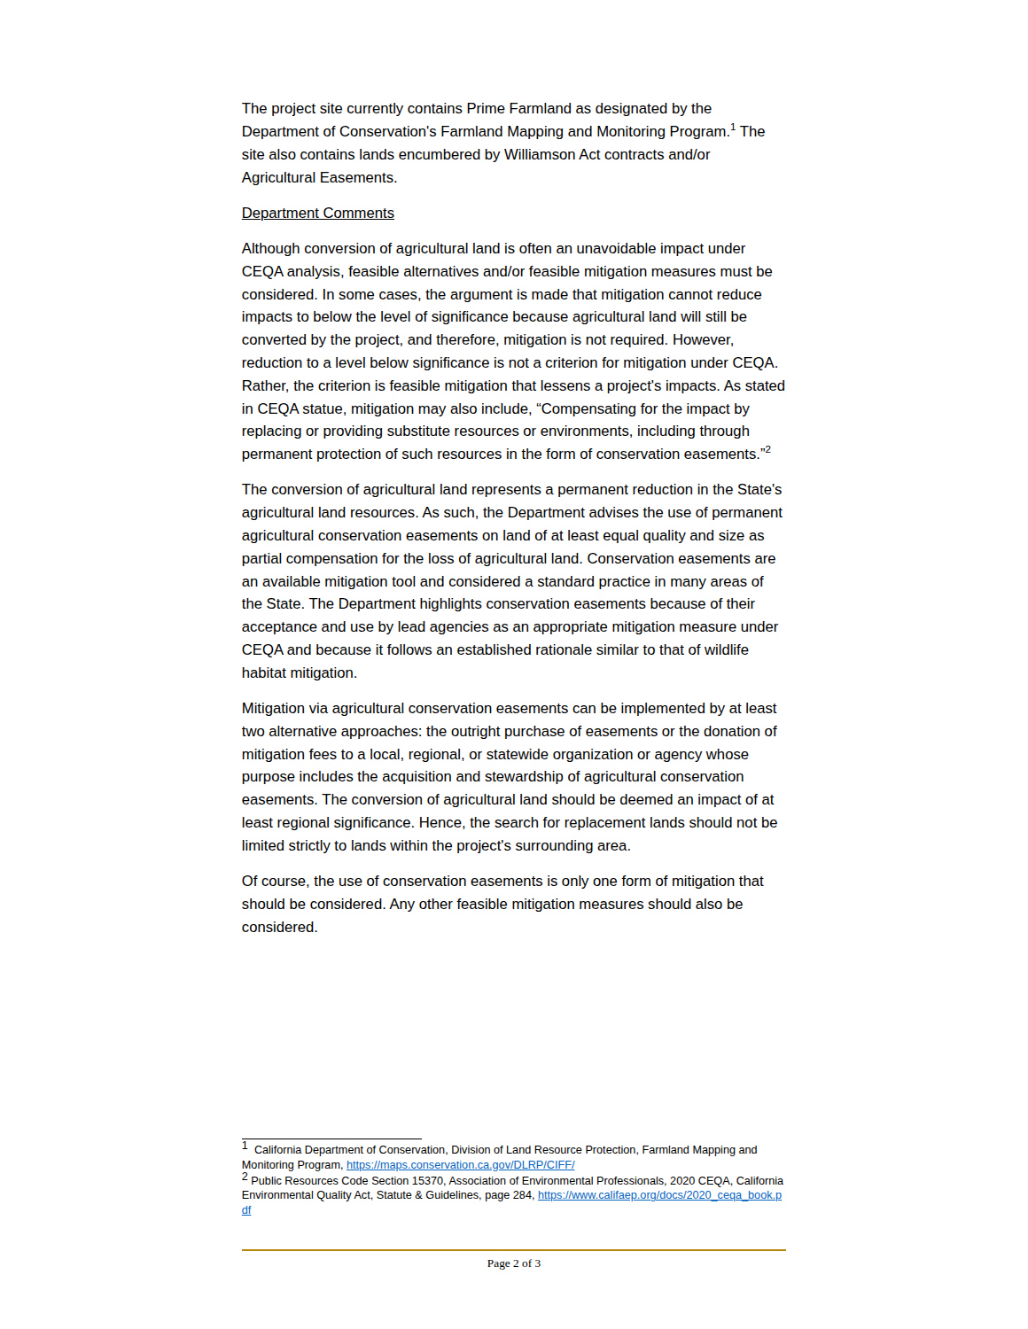The project site currently contains Prime Farmland as designated by the Department of Conservation's Farmland Mapping and Monitoring Program.1 The site also contains lands encumbered by Williamson Act contracts and/or Agricultural Easements.
Department Comments
Although conversion of agricultural land is often an unavoidable impact under CEQA analysis, feasible alternatives and/or feasible mitigation measures must be considered. In some cases, the argument is made that mitigation cannot reduce impacts to below the level of significance because agricultural land will still be converted by the project, and therefore, mitigation is not required. However, reduction to a level below significance is not a criterion for mitigation under CEQA. Rather, the criterion is feasible mitigation that lessens a project's impacts. As stated in CEQA statue, mitigation may also include, “Compensating for the impact by replacing or providing substitute resources or environments, including through permanent protection of such resources in the form of conservation easements.”2
The conversion of agricultural land represents a permanent reduction in the State's agricultural land resources. As such, the Department advises the use of permanent agricultural conservation easements on land of at least equal quality and size as partial compensation for the loss of agricultural land. Conservation easements are an available mitigation tool and considered a standard practice in many areas of the State. The Department highlights conservation easements because of their acceptance and use by lead agencies as an appropriate mitigation measure under CEQA and because it follows an established rationale similar to that of wildlife habitat mitigation.
Mitigation via agricultural conservation easements can be implemented by at least two alternative approaches: the outright purchase of easements or the donation of mitigation fees to a local, regional, or statewide organization or agency whose purpose includes the acquisition and stewardship of agricultural conservation easements. The conversion of agricultural land should be deemed an impact of at least regional significance. Hence, the search for replacement lands should not be limited strictly to lands within the project's surrounding area.
Of course, the use of conservation easements is only one form of mitigation that should be considered. Any other feasible mitigation measures should also be considered.
1 California Department of Conservation, Division of Land Resource Protection, Farmland Mapping and Monitoring Program, https://maps.conservation.ca.gov/DLRP/CIFF/
2 Public Resources Code Section 15370, Association of Environmental Professionals, 2020 CEQA, California Environmental Quality Act, Statute & Guidelines, page 284, https://www.califaep.org/docs/2020_ceqa_book.pdf
Page 2 of 3